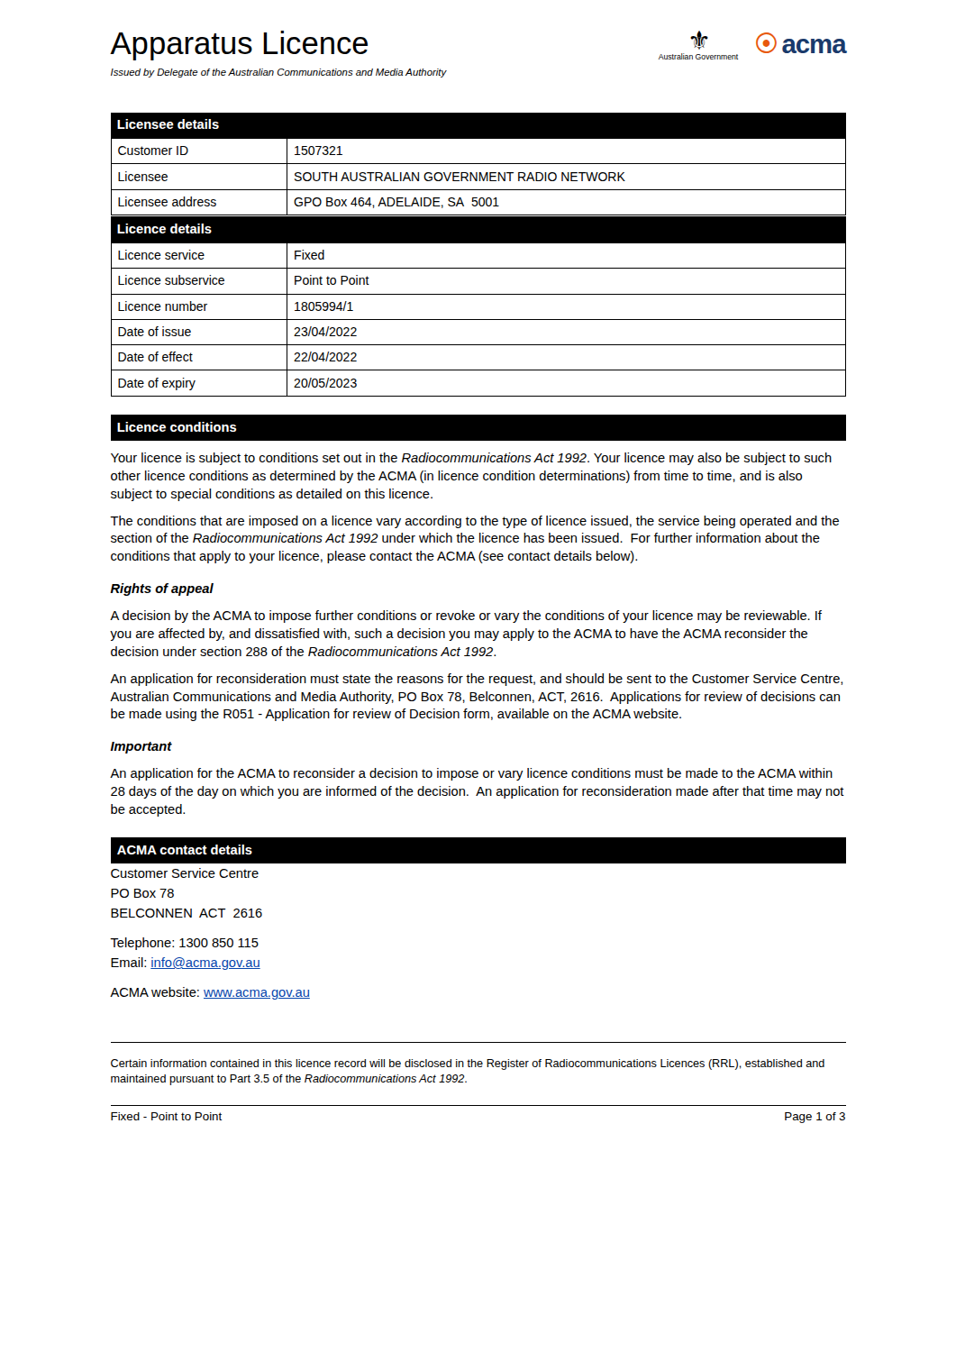Apparatus Licence
Issued by Delegate of the Australian Communications and Media Authority
⚜
Australian Government
⦿ acma
Licensee details
| Customer ID | 1507321 |
| Licensee | SOUTH AUSTRALIAN GOVERNMENT RADIO NETWORK |
| Licensee address | GPO Box 464, ADELAIDE, SA 5001 |
Licence details
| Licence service | Fixed |
| Licence subservice | Point to Point |
| Licence number | 1805994/1 |
| Date of issue | 23/04/2022 |
| Date of effect | 22/04/2022 |
| Date of expiry | 20/05/2023 |
Licence conditions
Your licence is subject to conditions set out in the Radiocommunications Act 1992. Your licence may also be subject to such other licence conditions as determined by the ACMA (in licence condition determinations) from time to time, and is also subject to special conditions as detailed on this licence.
The conditions that are imposed on a licence vary according to the type of licence issued, the service being operated and the section of the Radiocommunications Act 1992 under which the licence has been issued. For further information about the conditions that apply to your licence, please contact the ACMA (see contact details below).
Rights of appeal
A decision by the ACMA to impose further conditions or revoke or vary the conditions of your licence may be reviewable. If you are affected by, and dissatisfied with, such a decision you may apply to the ACMA to have the ACMA reconsider the decision under section 288 of the Radiocommunications Act 1992.
An application for reconsideration must state the reasons for the request, and should be sent to the Customer Service Centre, Australian Communications and Media Authority, PO Box 78, Belconnen, ACT, 2616. Applications for review of decisions can be made using the R051 - Application for review of Decision form, available on the ACMA website.
Important
An application for the ACMA to reconsider a decision to impose or vary licence conditions must be made to the ACMA within 28 days of the day on which you are informed of the decision. An application for reconsideration made after that time may not be accepted.
ACMA contact details
Customer Service Centre
PO Box 78
BELCONNEN ACT 2616
Telephone: 1300 850 115
Email: info@acma.gov.au
ACMA website: www.acma.gov.au
Certain information contained in this licence record will be disclosed in the Register of Radiocommunications Licences (RRL), established and maintained pursuant to Part 3.5 of the Radiocommunications Act 1992.
Fixed - Point to Point Page 1 of 3